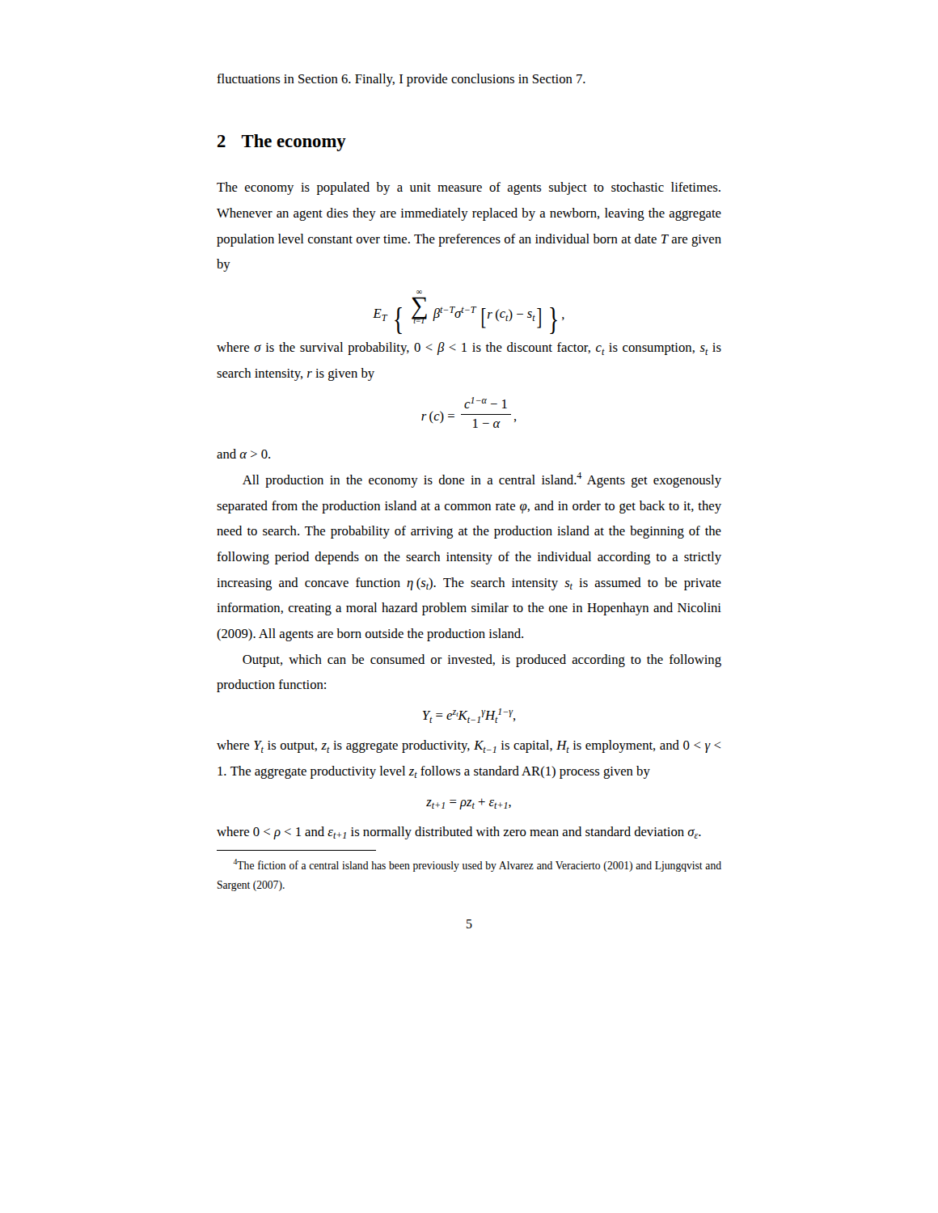fluctuations in Section 6. Finally, I provide conclusions in Section 7.
2 The economy
The economy is populated by a unit measure of agents subject to stochastic lifetimes. Whenever an agent dies they are immediately replaced by a newborn, leaving the aggregate population level constant over time. The preferences of an individual born at date T are given by
ET { ∞∑t=T βt−Tσt−T [r (ct) − st] },
where σ is the survival probability, 0 < β < 1 is the discount factor, ct is consumption, st is search intensity, r is given by
r (c) = c1−α − 11 − α,
and α > 0.
All production in the economy is done in a central island.4 Agents get exogenously separated from the production island at a common rate φ, and in order to get back to it, they need to search. The probability of arriving at the production island at the beginning of the following period depends on the search intensity of the individual according to a strictly increasing and concave function η (st). The search intensity st is assumed to be private information, creating a moral hazard problem similar to the one in Hopenhayn and Nicolini (2009). All agents are born outside the production island.
Output, which can be consumed or invested, is produced according to the following production function:
Yt = eztKt−1γHt1−γ,
where Yt is output, zt is aggregate productivity, Kt−1 is capital, Ht is employment, and 0 < γ < 1. The aggregate productivity level zt follows a standard AR(1) process given by
zt+1 = ρzt + εt+1,
where 0 < ρ < 1 and εt+1 is normally distributed with zero mean and standard deviation σε.
4 The fiction of a central island has been previously used by Alvarez and Veracierto (2001) and Ljungqvist and Sargent (2007).
5